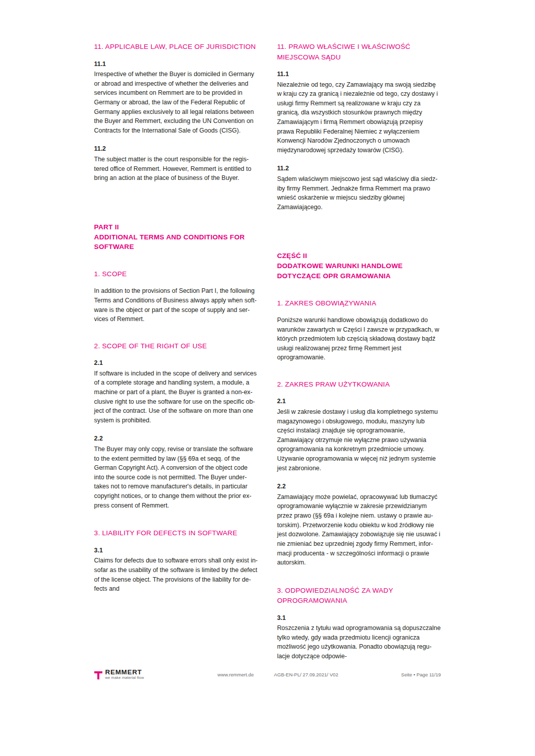11. Applicable law, place of jurisdiction
11.1
Irrespective of whether the Buyer is domiciled in Germany or abroad and irrespective of whether the deliveries and services incumbent on Remmert are to be provided in Germany or abroad, the law of the Federal Republic of Germany applies exclusively to all legal relations between the Buyer and Remmert, excluding the UN Convention on Contracts for the International Sale of Goods (CISG).
11.2
The subject matter is the court responsible for the registered office of Remmert. However, Remmert is entitled to bring an action at the place of business of the Buyer.
Part II
Additional terms and conditions for software
1. Scope
In addition to the provisions of Section Part I, the following Terms and Conditions of Business always apply when software is the object or part of the scope of supply and services of Remmert.
2. Scope of the right of use
2.1
If software is included in the scope of delivery and services of a complete storage and handling system, a module, a machine or part of a plant, the Buyer is granted a non-exclusive right to use the software for use on the specific object of the contract. Use of the software on more than one system is prohibited.
2.2
The Buyer may only copy, revise or translate the software to the extent permitted by law (§§ 69a et seqq. of the German Copyright Act). A conversion of the object code into the source code is not permitted. The Buyer undertakes not to remove manufacturer's details, in particular copyright notices, or to change them without the prior express consent of Remmert.
3. Liability for defects in software
3.1
Claims for defects due to software errors shall only exist insofar as the usability of the software is limited by the defect of the license object. The provisions of the liability for defects and
11. Prawo właściwe i właściwość miejscowa sądu
11.1
Niezależnie od tego, czy Zamawiający ma swoją siedzibę w kraju czy za granicą i niezależnie od tego, czy dostawy i usługi firmy Remmert są realizowane w kraju czy za granicą, dla wszystkich stosunków prawnych między Zamawiającym i firmą Remmert obowiązują przepisy prawa Republiki Federalnej Niemiec z wyłączeniem Konwencji Narodów Zjednoczonych o umowach międzynarodowej sprzedaży towarów (CISG).
11.2
Sądem właściwym miejscowo jest sąd właściwy dla siedziby firmy Remmert. Jednakże firma Remmert ma prawo wnieść oskarżenie w miejscu siedziby głównej Zamawiającego.
Część II
Dodatkowe warunki handlowe dotyczące opr gramowania
1. Zakres obowiązywania
Poniższe warunki handlowe obowiązują dodatkowo do warunków zawartych w Części I zawsze w przypadkach, w których przedmiotem lub częścią składową dostawy bądź usługi realizowanej przez firmę Remmert jest oprogramowanie.
2. Zakres praw użytkowania
2.1
Jeśli w zakresie dostawy i usług dla kompletnego systemu magazynowego i obsługowego, modułu, maszyny lub części instalacji znajduje się oprogramowanie, Zamawiający otrzymuje nie wyłączne prawo używania oprogramowania na konkretnym przedmiocie umowy. Używanie oprogramowania w więcej niż jednym systemie jest zabronione.
2.2
Zamawiający może powielać, opracowywać lub tłumaczyć oprogramowanie wyłącznie w zakresie przewidzianym przez prawo (§§ 69a i kolejne niem. ustawy o prawie autorskim). Przetworzenie kodu obiektu w kod źródłowy nie jest dozwolone. Zamawiający zobowiązuje się nie usuwać i nie zmieniać bez uprzedniej zgody firmy Remmert, informacji producenta - w szczególności informacji o prawie autorskim.
3. Odpowiedzialność za wady oprogramowania
3.1
Roszczenia z tytułu wad oprogramowania są dopuszczalne tylko wtedy, gdy wada przedmiotu licencji ogranicza możliwość jego użytkowania. Ponadto obowiązują regulacje dotyczące odpowie-
REMMERT
we make material flow
www.remmert.de AGB-EN-PL/ 27.09.2021/ V02
Seite • Page 11/19